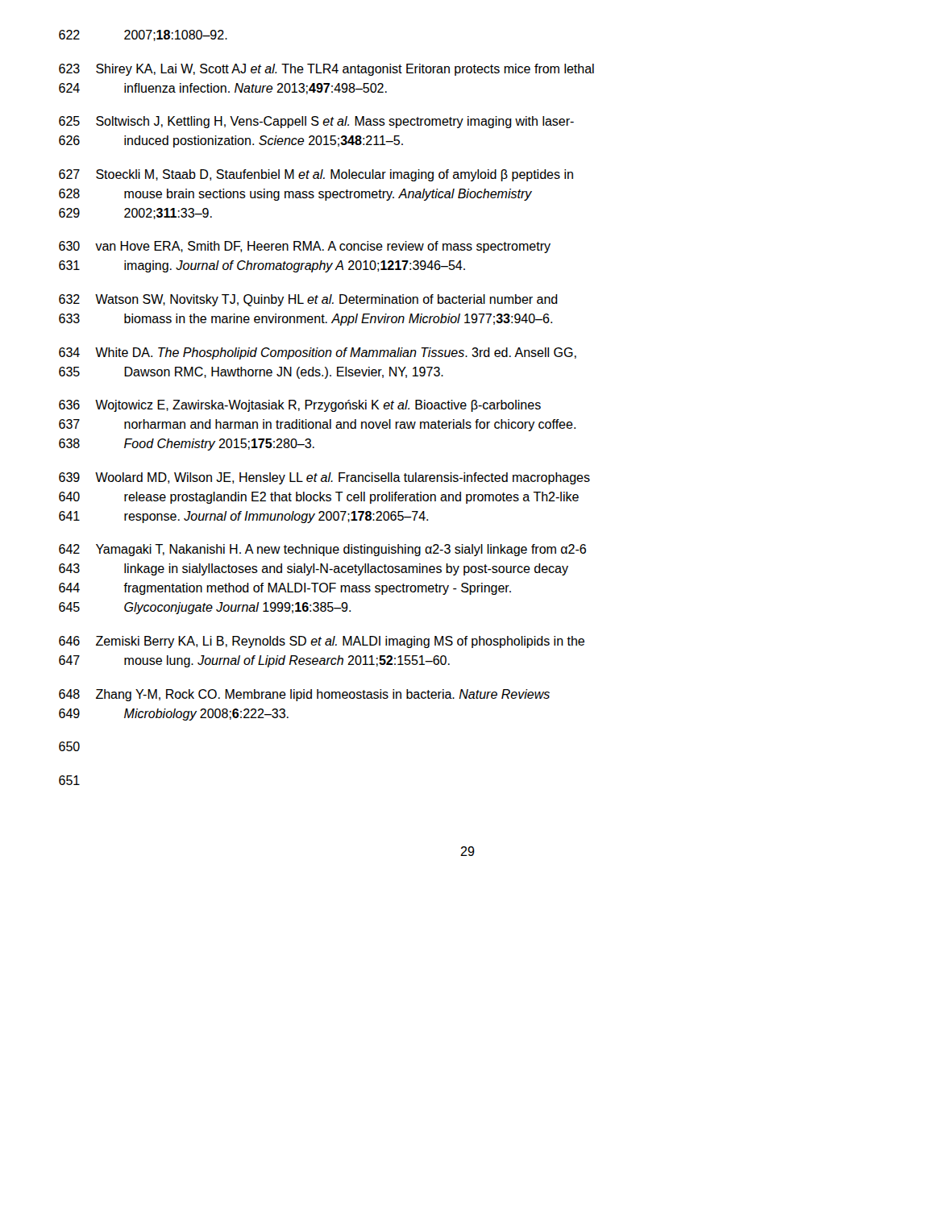622
2007;18:1080–92.
623 624
Shirey KA, Lai W, Scott AJ et al. The TLR4 antagonist Eritoran protects mice from lethal
influenza infection. Nature 2013;497:498–502.
625 626
Soltwisch J, Kettling H, Vens-Cappell S et al. Mass spectrometry imaging with laser-
induced postionization. Science 2015;348:211–5.
627 628 629
Stoeckli M, Staab D, Staufenbiel M et al. Molecular imaging of amyloid β peptides in
mouse brain sections using mass spectrometry. Analytical Biochemistry
2002;311:33–9.
630 631
van Hove ERA, Smith DF, Heeren RMA. A concise review of mass spectrometry
imaging. Journal of Chromatography A 2010;1217:3946–54.
632 633
Watson SW, Novitsky TJ, Quinby HL et al. Determination of bacterial number and
biomass in the marine environment. Appl Environ Microbiol 1977;33:940–6.
634 635
White DA. The Phospholipid Composition of Mammalian Tissues. 3rd ed. Ansell GG,
Dawson RMC, Hawthorne JN (eds.). Elsevier, NY, 1973.
636 637 638
Wojtowicz E, Zawirska-Wojtasiak R, Przygoński K et al. Bioactive β-carbolines
norharman and harman in traditional and novel raw materials for chicory coffee.
Food Chemistry 2015;175:280–3.
639 640 641
Woolard MD, Wilson JE, Hensley LL et al. Francisella tularensis-infected macrophages
release prostaglandin E2 that blocks T cell proliferation and promotes a Th2-like
response. Journal of Immunology 2007;178:2065–74.
642 643 644 645
Yamagaki T, Nakanishi H. A new technique distinguishing α2-3 sialyl linkage from α2-6
linkage in sialyllactoses and sialyl-N-acetyllactosamines by post-source decay
fragmentation method of MALDI-TOF mass spectrometry - Springer.
Glycoconjugate Journal 1999;16:385–9.
646 647
Zemiski Berry KA, Li B, Reynolds SD et al. MALDI imaging MS of phospholipids in the
mouse lung. Journal of Lipid Research 2011;52:1551–60.
648 649
Zhang Y-M, Rock CO. Membrane lipid homeostasis in bacteria. Nature Reviews
Microbiology 2008;6:222–33.
650
651
29